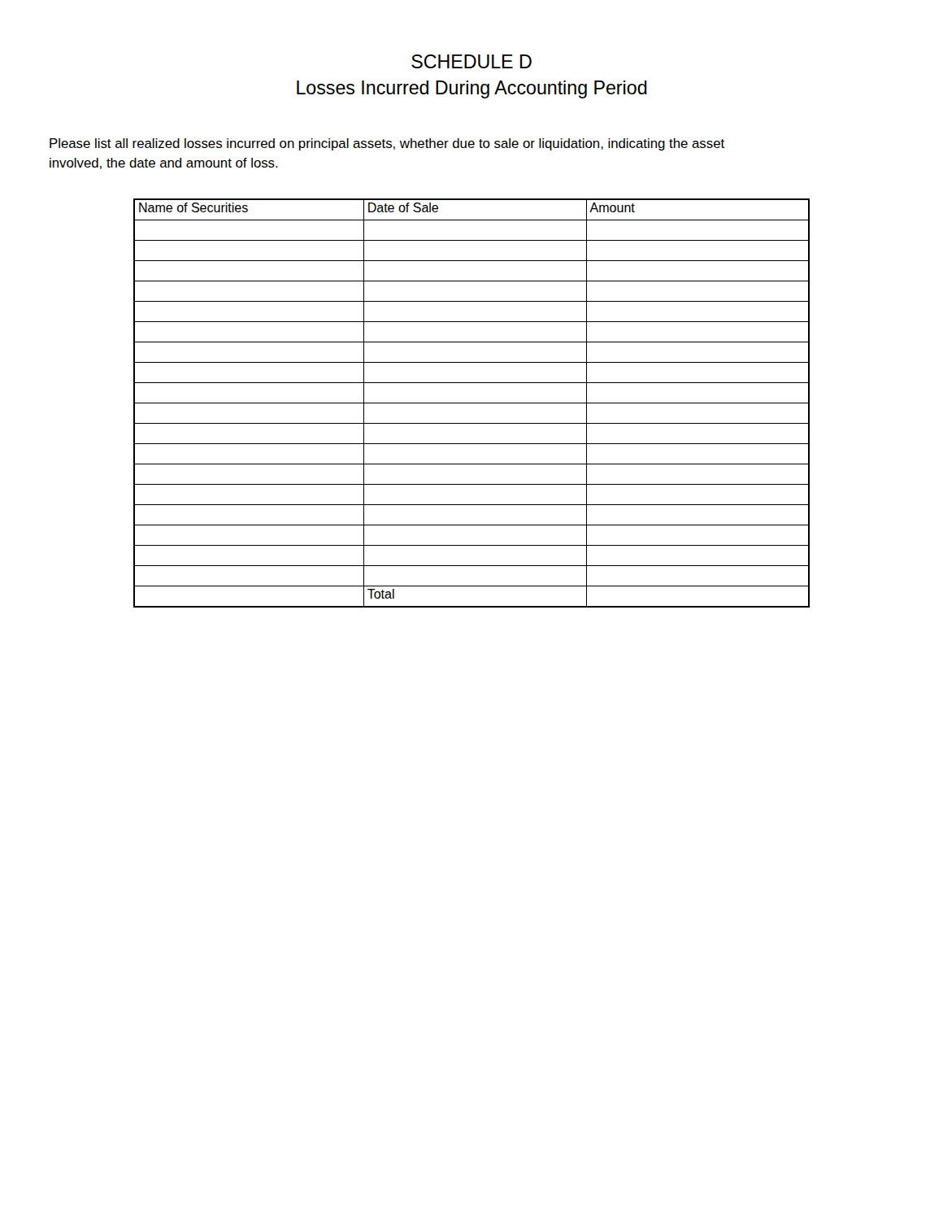SCHEDULE D
Losses Incurred During Accounting Period
Please list all realized losses incurred on principal assets, whether due to sale or liquidation, indicating the asset involved, the date and amount of loss.
| Name of Securities | Date of Sale | Amount |
| --- | --- | --- |
| | Total | |